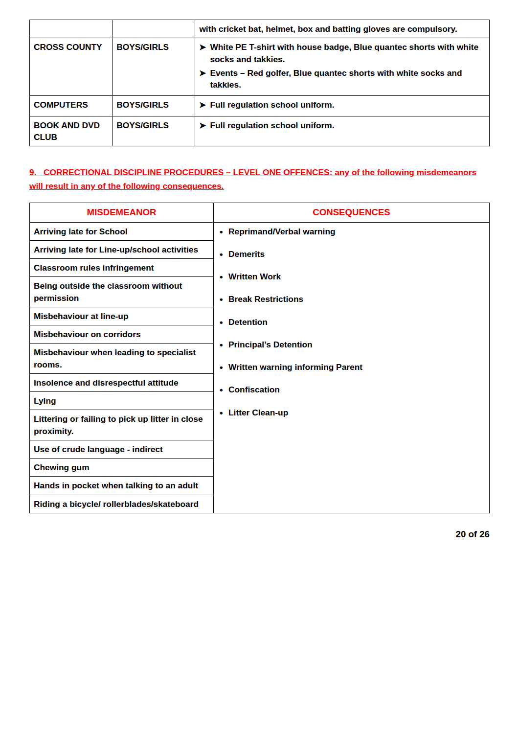| | | with cricket bat, helmet, box and batting gloves are compulsory. |
| CROSS COUNTY | BOYS/GIRLS | White PE T-shirt with house badge, Blue quantec shorts with white socks and takkies. Events – Red golfer, Blue quantec shorts with white socks and takkies. |
| COMPUTERS | BOYS/GIRLS | Full regulation school uniform. |
| BOOK AND DVD CLUB | BOYS/GIRLS | Full regulation school uniform. |
9. CORRECTIONAL DISCIPLINE PROCEDURES – LEVEL ONE OFFENCES: any of the following misdemeanors will result in any of the following consequences.
| MISDEMEANOR | CONSEQUENCES |
| --- | --- |
| Arriving late for School | Reprimand/Verbal warning Demerits Written Work Break Restrictions Detention Principal’s Detention Written warning informing Parent Confiscation Litter Clean-up |
| Arriving late for Line-up/school activities |
| Classroom rules infringement |
| Being outside the classroom without permission |
| Misbehaviour at line-up |
| Misbehaviour on corridors |
| Misbehaviour when leading to specialist rooms. |
| Insolence and disrespectful attitude |
| Lying |
| Littering or failing to pick up litter in close proximity. |
| Use of crude language - indirect |
| Chewing gum |
| Hands in pocket when talking to an adult |
| Riding a bicycle/ rollerblades/skateboard |
20 of 26